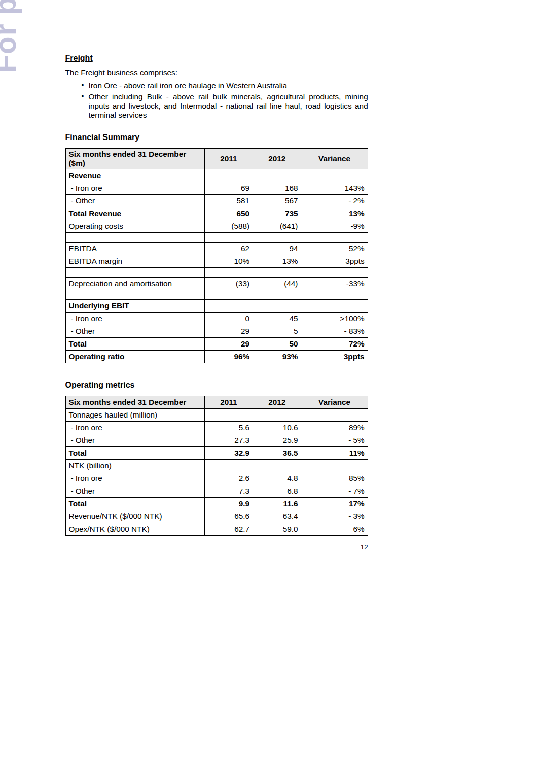For personal use only
Freight
The Freight business comprises:
Iron Ore - above rail iron ore haulage in Western Australia
Other including Bulk - above rail bulk minerals, agricultural products, mining inputs and livestock, and Intermodal - national rail line haul, road logistics and terminal services
Financial Summary
| Six months ended 31 December ($m) | 2011 | 2012 | Variance |
| --- | --- | --- | --- |
| Revenue | | | |
| - Iron ore | 69 | 168 | 143% |
| - Other | 581 | 567 | - 2% |
| Total Revenue | 650 | 735 | 13% |
| Operating costs | (588) | (641) | -9% |
| EBITDA | 62 | 94 | 52% |
| EBITDA margin | 10% | 13% | 3ppts |
| Depreciation and amortisation | (33) | (44) | -33% |
| Underlying EBIT | | | |
| - Iron ore | 0 | 45 | >100% |
| - Other | 29 | 5 | - 83% |
| Total | 29 | 50 | 72% |
| Operating ratio | 96% | 93% | 3ppts |
Operating metrics
| Six months ended 31 December | 2011 | 2012 | Variance |
| --- | --- | --- | --- |
| Tonnages hauled (million) | | | |
| - Iron ore | 5.6 | 10.6 | 89% |
| - Other | 27.3 | 25.9 | - 5% |
| Total | 32.9 | 36.5 | 11% |
| NTK (billion) | | | |
| - Iron ore | 2.6 | 4.8 | 85% |
| - Other | 7.3 | 6.8 | - 7% |
| Total | 9.9 | 11.6 | 17% |
| Revenue/NTK ($/000 NTK) | 65.6 | 63.4 | - 3% |
| Opex/NTK ($/000 NTK) | 62.7 | 59.0 | 6% |
12